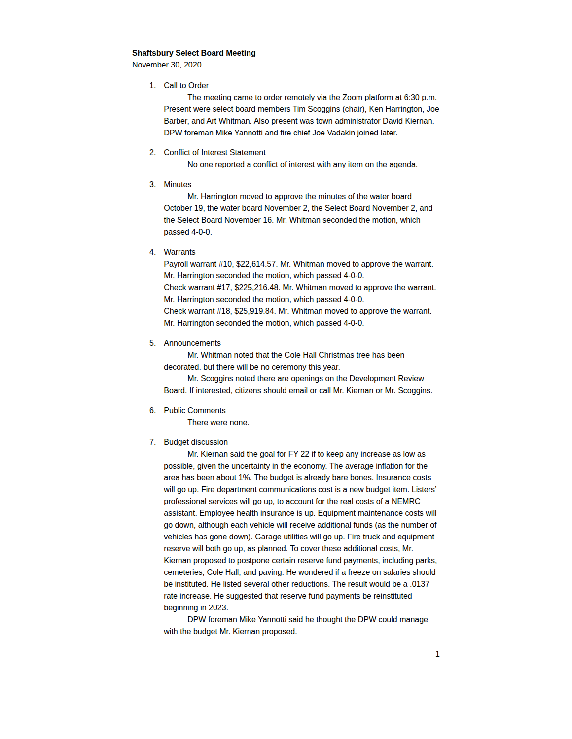Shaftsbury Select Board Meeting
November 30, 2020
Call to Order
The meeting came to order remotely via the Zoom platform at 6:30 p.m. Present were select board members Tim Scoggins (chair), Ken Harrington, Joe Barber, and Art Whitman. Also present was town administrator David Kiernan. DPW foreman Mike Yannotti and fire chief Joe Vadakin joined later.
Conflict of Interest Statement
No one reported a conflict of interest with any item on the agenda.
Minutes
Mr. Harrington moved to approve the minutes of the water board October 19, the water board November 2, the Select Board November 2, and the Select Board November 16. Mr. Whitman seconded the motion, which passed 4-0-0.
Warrants
Payroll warrant #10, $22,614.57. Mr. Whitman moved to approve the warrant. Mr. Harrington seconded the motion, which passed 4-0-0.
Check warrant #17, $225,216.48. Mr. Whitman moved to approve the warrant. Mr. Harrington seconded the motion, which passed 4-0-0.
Check warrant #18, $25,919.84. Mr. Whitman moved to approve the warrant. Mr. Harrington seconded the motion, which passed 4-0-0.
Announcements
Mr. Whitman noted that the Cole Hall Christmas tree has been decorated, but there will be no ceremony this year.
Mr. Scoggins noted there are openings on the Development Review Board. If interested, citizens should email or call Mr. Kiernan or Mr. Scoggins.
Public Comments
There were none.
Budget discussion
Mr. Kiernan said the goal for FY 22 if to keep any increase as low as possible, given the uncertainty in the economy. The average inflation for the area has been about 1%. The budget is already bare bones. Insurance costs will go up. Fire department communications cost is a new budget item. Listers’ professional services will go up, to account for the real costs of a NEMRC assistant. Employee health insurance is up. Equipment maintenance costs will go down, although each vehicle will receive additional funds (as the number of vehicles has gone down). Garage utilities will go up. Fire truck and equipment reserve will both go up, as planned. To cover these additional costs, Mr. Kiernan proposed to postpone certain reserve fund payments, including parks, cemeteries, Cole Hall, and paving. He wondered if a freeze on salaries should be instituted. He listed several other reductions. The result would be a .0137 rate increase. He suggested that reserve fund payments be reinstituted beginning in 2023.
DPW foreman Mike Yannotti said he thought the DPW could manage with the budget Mr. Kiernan proposed.
1